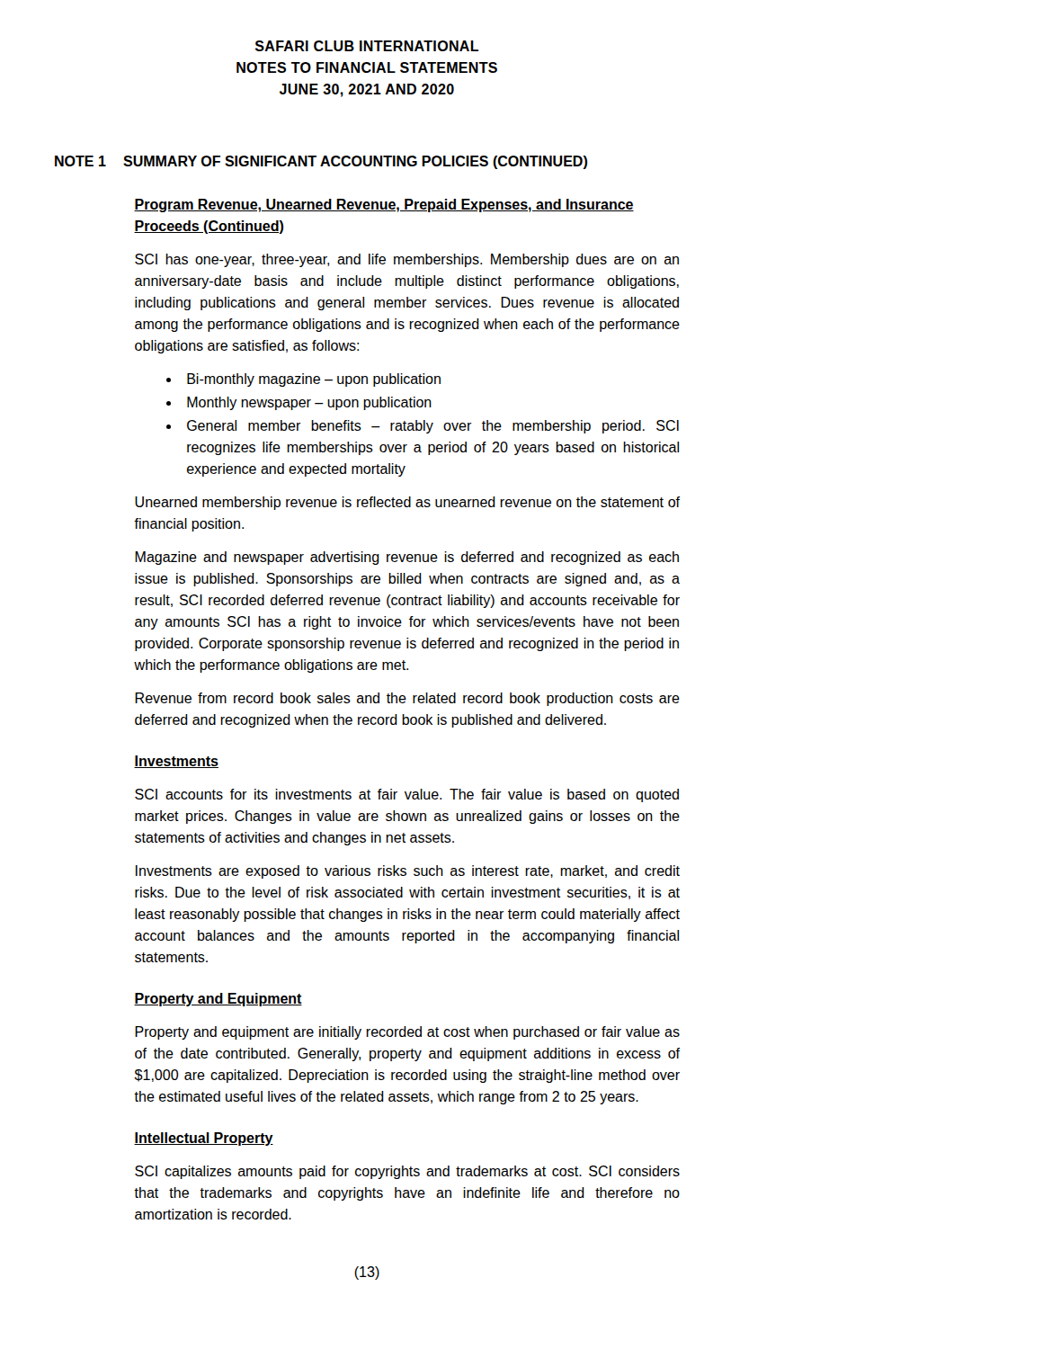SAFARI CLUB INTERNATIONAL
NOTES TO FINANCIAL STATEMENTS
JUNE 30, 2021 AND 2020
NOTE 1 SUMMARY OF SIGNIFICANT ACCOUNTING POLICIES (CONTINUED)
Program Revenue, Unearned Revenue, Prepaid Expenses, and Insurance Proceeds (Continued)
SCI has one-year, three-year, and life memberships. Membership dues are on an anniversary-date basis and include multiple distinct performance obligations, including publications and general member services. Dues revenue is allocated among the performance obligations and is recognized when each of the performance obligations are satisfied, as follows:
Bi-monthly magazine – upon publication
Monthly newspaper – upon publication
General member benefits – ratably over the membership period. SCI recognizes life memberships over a period of 20 years based on historical experience and expected mortality
Unearned membership revenue is reflected as unearned revenue on the statement of financial position.
Magazine and newspaper advertising revenue is deferred and recognized as each issue is published. Sponsorships are billed when contracts are signed and, as a result, SCI recorded deferred revenue (contract liability) and accounts receivable for any amounts SCI has a right to invoice for which services/events have not been provided. Corporate sponsorship revenue is deferred and recognized in the period in which the performance obligations are met.
Revenue from record book sales and the related record book production costs are deferred and recognized when the record book is published and delivered.
Investments
SCI accounts for its investments at fair value. The fair value is based on quoted market prices. Changes in value are shown as unrealized gains or losses on the statements of activities and changes in net assets.
Investments are exposed to various risks such as interest rate, market, and credit risks. Due to the level of risk associated with certain investment securities, it is at least reasonably possible that changes in risks in the near term could materially affect account balances and the amounts reported in the accompanying financial statements.
Property and Equipment
Property and equipment are initially recorded at cost when purchased or fair value as of the date contributed. Generally, property and equipment additions in excess of $1,000 are capitalized. Depreciation is recorded using the straight-line method over the estimated useful lives of the related assets, which range from 2 to 25 years.
Intellectual Property
SCI capitalizes amounts paid for copyrights and trademarks at cost. SCI considers that the trademarks and copyrights have an indefinite life and therefore no amortization is recorded.
(13)